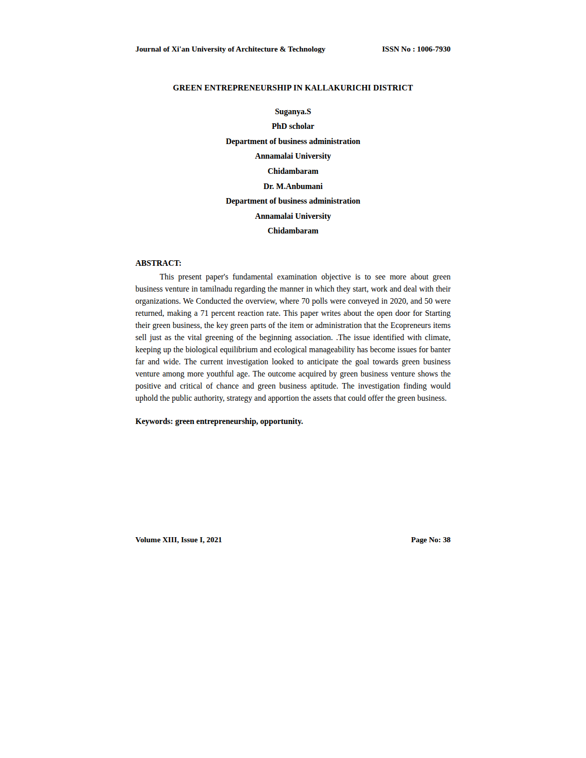Journal of Xi'an University of Architecture & Technology ISSN No : 1006-7930
Green Entrepreneurship in Kallakurichi District
Suganya.S
PhD scholar
Department of business administration
Annamalai University
Chidambaram
Dr. M.Anbumani
Department of business administration
Annamalai University
Chidambaram
ABSTRACT:
This present paper's fundamental examination objective is to see more about green business venture in tamilnadu regarding the manner in which they start, work and deal with their organizations. We Conducted the overview, where 70 polls were conveyed in 2020, and 50 were returned, making a 71 percent reaction rate. This paper writes about the open door for Starting their green business, the key green parts of the item or administration that the Ecopreneurs items sell just as the vital greening of the beginning association. .The issue identified with climate, keeping up the biological equilibrium and ecological manageability has become issues for banter far and wide. The current investigation looked to anticipate the goal towards green business venture among more youthful age. The outcome acquired by green business venture shows the positive and critical of chance and green business aptitude. The investigation finding would uphold the public authority, strategy and apportion the assets that could offer the green business.
Keywords: green entrepreneurship, opportunity.
Volume XIII, Issue I, 2021 Page No: 38